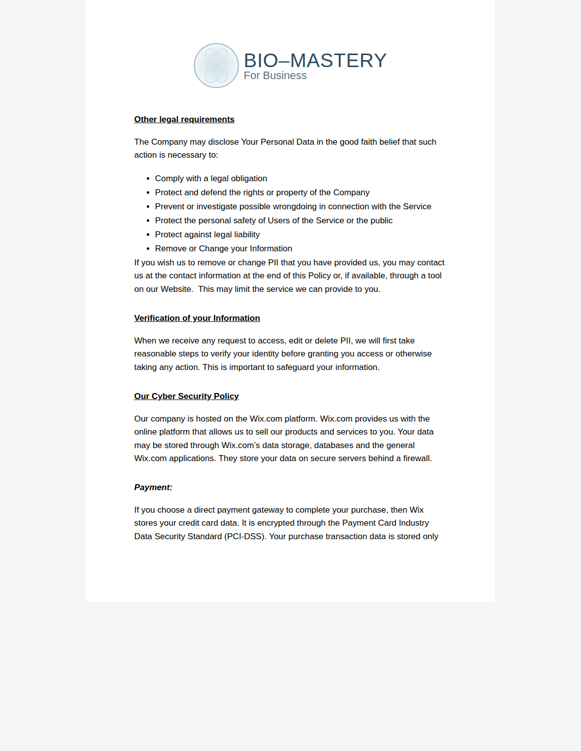BIO–MASTERY
For Business
Other legal requirements
The Company may disclose Your Personal Data in the good faith belief that such action is necessary to:
Comply with a legal obligation
Protect and defend the rights or property of the Company
Prevent or investigate possible wrongdoing in connection with the Service
Protect the personal safety of Users of the Service or the public
Protect against legal liability
Remove or Change your Information
If you wish us to remove or change PII that you have provided us, you may contact us at the contact information at the end of this Policy or, if available, through a tool on our Website. This may limit the service we can provide to you.
Verification of your Information
When we receive any request to access, edit or delete PII, we will first take reasonable steps to verify your identity before granting you access or otherwise taking any action. This is important to safeguard your information.
Our Cyber Security Policy
Our company is hosted on the Wix.com platform. Wix.com provides us with the online platform that allows us to sell our products and services to you. Your data may be stored through Wix.com’s data storage, databases and the general Wix.com applications. They store your data on secure servers behind a firewall.
Payment:
If you choose a direct payment gateway to complete your purchase, then Wix stores your credit card data. It is encrypted through the Payment Card Industry Data Security Standard (PCI-DSS). Your purchase transaction data is stored only